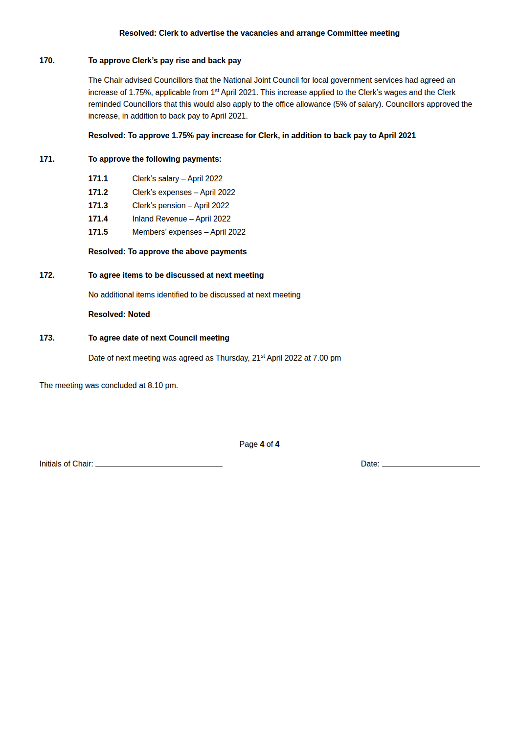Resolved: Clerk to advertise the vacancies and arrange Committee meeting
170. To approve Clerk’s pay rise and back pay
The Chair advised Councillors that the National Joint Council for local government services had agreed an increase of 1.75%, applicable from 1st April 2021. This increase applied to the Clerk’s wages and the Clerk reminded Councillors that this would also apply to the office allowance (5% of salary). Councillors approved the increase, in addition to back pay to April 2021.
Resolved: To approve 1.75% pay increase for Clerk, in addition to back pay to April 2021
171. To approve the following payments:
171.1 Clerk’s salary – April 2022
171.2 Clerk’s expenses – April 2022
171.3 Clerk’s pension – April 2022
171.4 Inland Revenue – April 2022
171.5 Members’ expenses – April 2022
Resolved: To approve the above payments
172. To agree items to be discussed at next meeting
No additional items identified to be discussed at next meeting
Resolved: Noted
173. To agree date of next Council meeting
Date of next meeting was agreed as Thursday, 21st April 2022 at 7.00 pm
The meeting was concluded at 8.10 pm.
Page 4 of 4
Initials of Chair: Date: